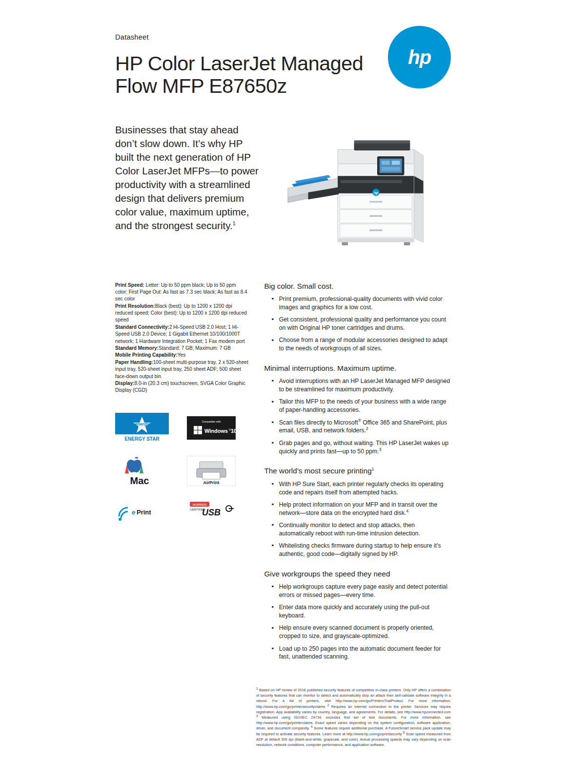hp
Datasheet
HP Color LaserJet Managed Flow MFP E87650z
Businesses that stay ahead don’t slow down. It’s why HP built the next generation of HP Color LaserJet MFPs—to power productivity with a streamlined design that delivers premium color value, maximum uptime, and the strongest security.1
hp
Print Speed: Letter: Up to 50 ppm black; Up to 50 ppm color; First Page Out: As fast as 7.3 sec black; As fast as 8.4 sec color
Print Resolution: Black (best): Up to 1200 x 1200 dpi reduced speed; Color (best): Up to 1200 x 1200 dpi reduced speed
Standard Connectivity: 2 Hi-Speed USB 2.0 Host; 1 Hi-Speed USB 2.0 Device; 1 Gigabit Ethernet 10/100/1000T network; 1 Hardware Integration Pocket; 1 Fax modem port Standard Memory: Standard: 7 GB; Maximum: 7 GB
Mobile Printing Capability: Yes
Paper Handling: 100-sheet multi-purpose tray, 2 x 520-sheet input tray, 520-sheet input tray, 250 sheet ADF; 500 sheet face-down output bin
Display: 8.0-in (20.3 cm) touchscreen, SVGA Color Graphic Display (CGD)
energy ENERGY STAR
Compatible with Windows ® 10
Mac
AirPrint
e Print
HI-SPEED CERTIFIED USB
Big color. Small cost.
Print premium, professional-quality documents with vivid color images and graphics for a low cost.
Get consistent, professional quality and performance you count on with Original HP toner cartridges and drums.
Choose from a range of modular accessories designed to adapt to the needs of workgroups of all sizes.
Minimal interruptions. Maximum uptime.
Avoid interruptions with an HP LaserJet Managed MFP designed to be streamlined for maximum productivity.
Tailor this MFP to the needs of your business with a wide range of paper-handling accessories.
Scan files directly to Microsoft® Office 365 and SharePoint, plus email, USB, and network folders.2
Grab pages and go, without waiting. This HP LaserJet wakes up quickly and prints fast—up to 50 ppm.3
The world’s most secure printing1
With HP Sure Start, each printer regularly checks its operating code and repairs itself from attempted hacks.
Help protect information on your MFP and in transit over the network—store data on the encrypted hard disk.4
Continually monitor to detect and stop attacks, then automatically reboot with run-time intrusion detection.
Whitelisting checks firmware during startup to help ensure it’s authentic, good code—digitally signed by HP.
Give workgroups the speed they need
Help workgroups capture every page easily and detect potential errors or missed pages—every time.
Enter data more quickly and accurately using the pull-out keyboard.
Help ensure every scanned document is properly oriented, cropped to size, and grayscale-optimized.
Load up to 250 pages into the automatic document feeder for fast, unattended scanning.
1 Based on HP review of 2016 published security features of competitive in-class printers. Only HP offers a combination of security features that can monitor to detect and automatically stop an attack then self-validate software integrity in a reboot. For a list of printers, visit http://www.hp.com/go/PrintersThatProtect. For more information: http://www.hp.com/go/printersecurityclaims 2 Requires an Internet connection to the printer. Services may require registration. App availability varies by country, language, and agreements. For details, see http://www.hpconnected.com 3 Measured using ISO/IEC 24734, excludes first set of test documents. For more information, see http://www.hp.com/go/printerclaims. Exact speed varies depending on the system configuration, software application, driver, and document complexity. 4 Some features require additional purchase. A FutureSmart service pack update may be required to activate security features. Learn more at http://www.hp.com/go/printsecurity 5 Scan speed measured from ADF at default 300 dpi (black-and-white, grayscale, and color). Actual processing speeds may vary depending on scan resolution, network conditions, computer performance, and application software.